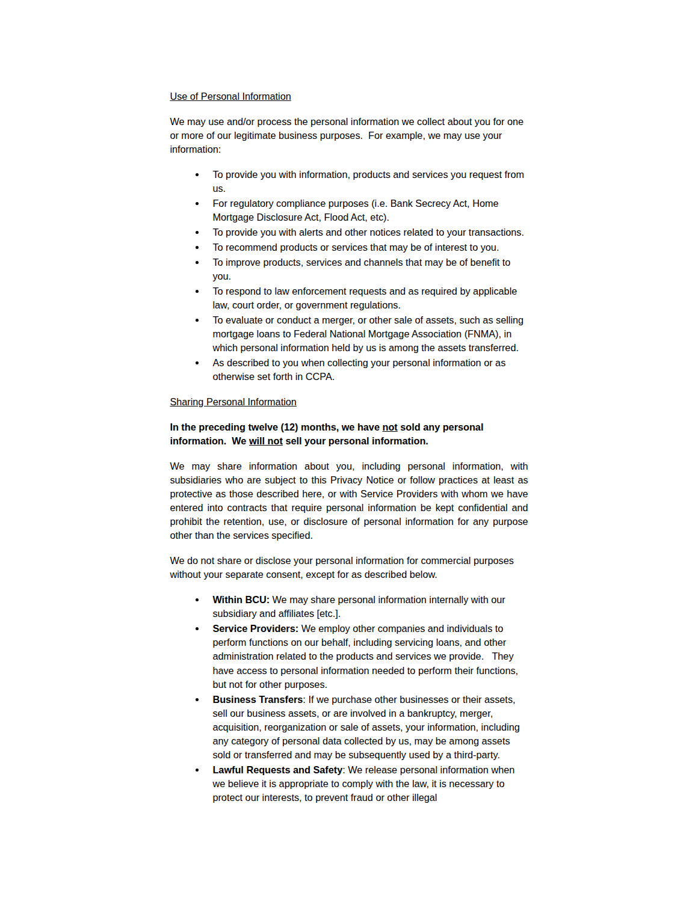Use of Personal Information
We may use and/or process the personal information we collect about you for one or more of our legitimate business purposes. For example, we may use your information:
To provide you with information, products and services you request from us.
For regulatory compliance purposes (i.e. Bank Secrecy Act, Home Mortgage Disclosure Act, Flood Act, etc).
To provide you with alerts and other notices related to your transactions.
To recommend products or services that may be of interest to you.
To improve products, services and channels that may be of benefit to you.
To respond to law enforcement requests and as required by applicable law, court order, or government regulations.
To evaluate or conduct a merger, or other sale of assets, such as selling mortgage loans to Federal National Mortgage Association (FNMA), in which personal information held by us is among the assets transferred.
As described to you when collecting your personal information or as otherwise set forth in CCPA.
Sharing Personal Information
In the preceding twelve (12) months, we have not sold any personal information. We will not sell your personal information.
We may share information about you, including personal information, with subsidiaries who are subject to this Privacy Notice or follow practices at least as protective as those described here, or with Service Providers with whom we have entered into contracts that require personal information be kept confidential and prohibit the retention, use, or disclosure of personal information for any purpose other than the services specified.
We do not share or disclose your personal information for commercial purposes without your separate consent, except for as described below.
Within BCU: We may share personal information internally with our subsidiary and affiliates [etc.].
Service Providers: We employ other companies and individuals to perform functions on our behalf, including servicing loans, and other administration related to the products and services we provide. They have access to personal information needed to perform their functions, but not for other purposes.
Business Transfers: If we purchase other businesses or their assets, sell our business assets, or are involved in a bankruptcy, merger, acquisition, reorganization or sale of assets, your information, including any category of personal data collected by us, may be among assets sold or transferred and may be subsequently used by a third-party.
Lawful Requests and Safety: We release personal information when we believe it is appropriate to comply with the law, it is necessary to protect our interests, to prevent fraud or other illegal